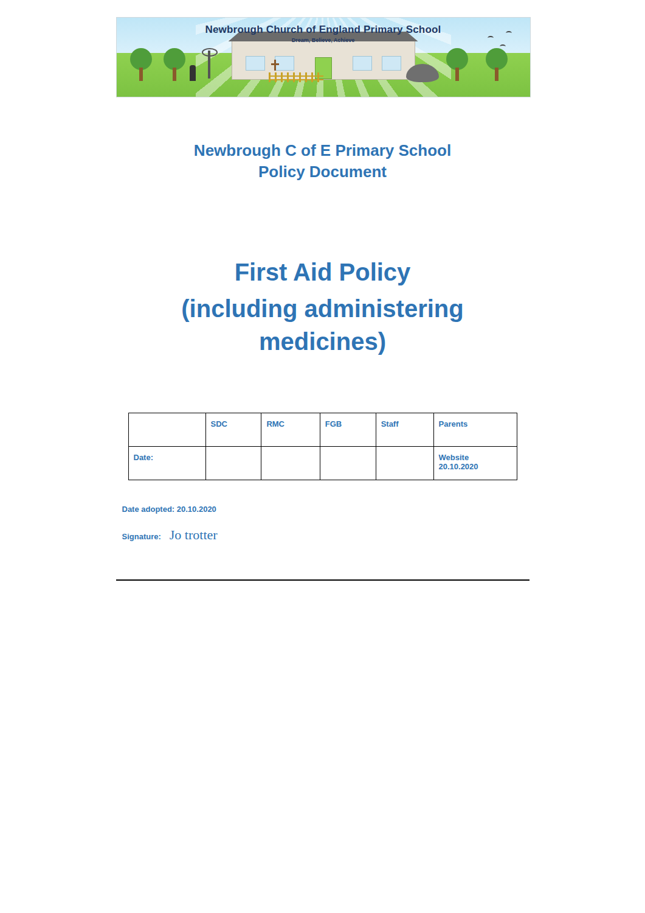Newbrough Church of England Primary School
Dream, Believe, Achieve
Newbrough C of E Primary School
Policy Document
First Aid Policy (including administering medicines)
| | SDC | RMC | FGB | Staff | Parents |
| Date: | | | | | Website 20.10.2020 |
Date adopted: 20.10.2020
Signature: Jo trotter